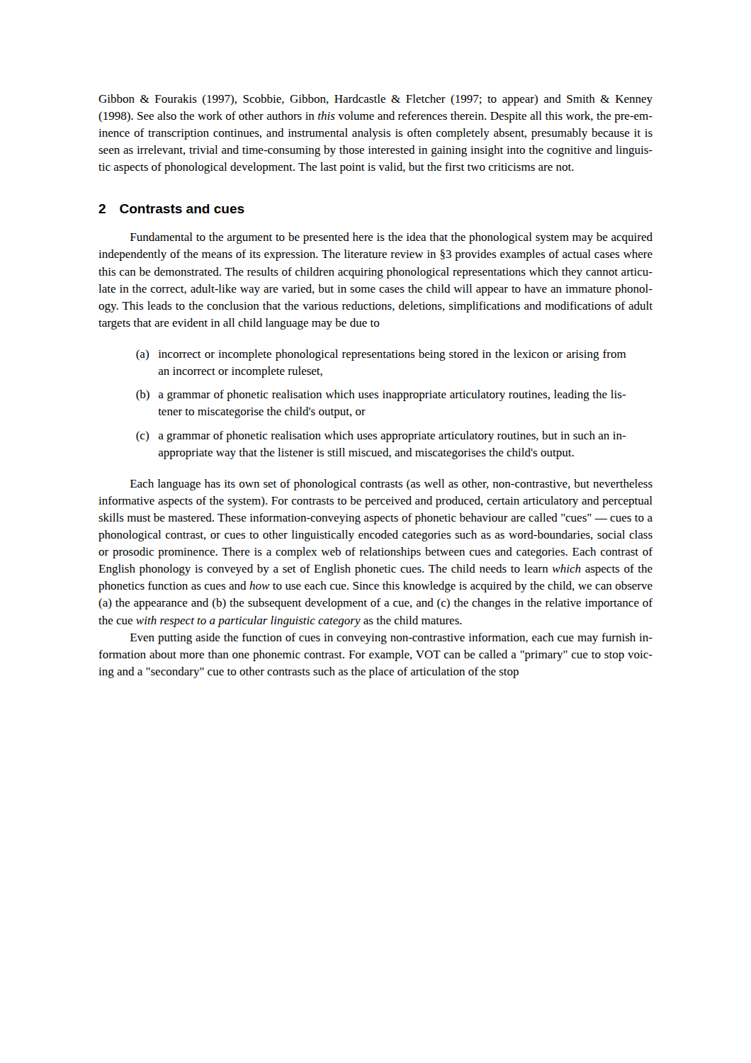Gibbon & Fourakis (1997), Scobbie, Gibbon, Hardcastle & Fletcher (1997; to appear) and Smith & Kenney (1998). See also the work of other authors in this volume and references therein. Despite all this work, the pre-eminence of transcription continues, and instrumental analysis is often completely absent, presumably because it is seen as irrelevant, trivial and time-consuming by those interested in gaining insight into the cognitive and linguistic aspects of phonological development. The last point is valid, but the first two criticisms are not.
2 Contrasts and cues
Fundamental to the argument to be presented here is the idea that the phonological system may be acquired independently of the means of its expression. The literature review in §3 provides examples of actual cases where this can be demonstrated. The results of children acquiring phonological representations which they cannot articulate in the correct, adult-like way are varied, but in some cases the child will appear to have an immature phonology. This leads to the conclusion that the various reductions, deletions, simplifications and modifications of adult targets that are evident in all child language may be due to
(a) incorrect or incomplete phonological representations being stored in the lexicon or arising from an incorrect or incomplete ruleset,
(b) a grammar of phonetic realisation which uses inappropriate articulatory routines, leading the listener to miscategorise the child's output, or
(c) a grammar of phonetic realisation which uses appropriate articulatory routines, but in such an inappropriate way that the listener is still miscued, and miscategorises the child's output.
Each language has its own set of phonological contrasts (as well as other, non-contrastive, but nevertheless informative aspects of the system). For contrasts to be perceived and produced, certain articulatory and perceptual skills must be mastered. These information-conveying aspects of phonetic behaviour are called "cues" — cues to a phonological contrast, or cues to other linguistically encoded categories such as as word-boundaries, social class or prosodic prominence. There is a complex web of relationships between cues and categories. Each contrast of English phonology is conveyed by a set of English phonetic cues. The child needs to learn which aspects of the phonetics function as cues and how to use each cue. Since this knowledge is acquired by the child, we can observe (a) the appearance and (b) the subsequent development of a cue, and (c) the changes in the relative importance of the cue with respect to a particular linguistic category as the child matures.
Even putting aside the function of cues in conveying non-contrastive information, each cue may furnish information about more than one phonemic contrast. For example, VOT can be called a "primary" cue to stop voicing and a "secondary" cue to other contrasts such as the place of articulation of the stop